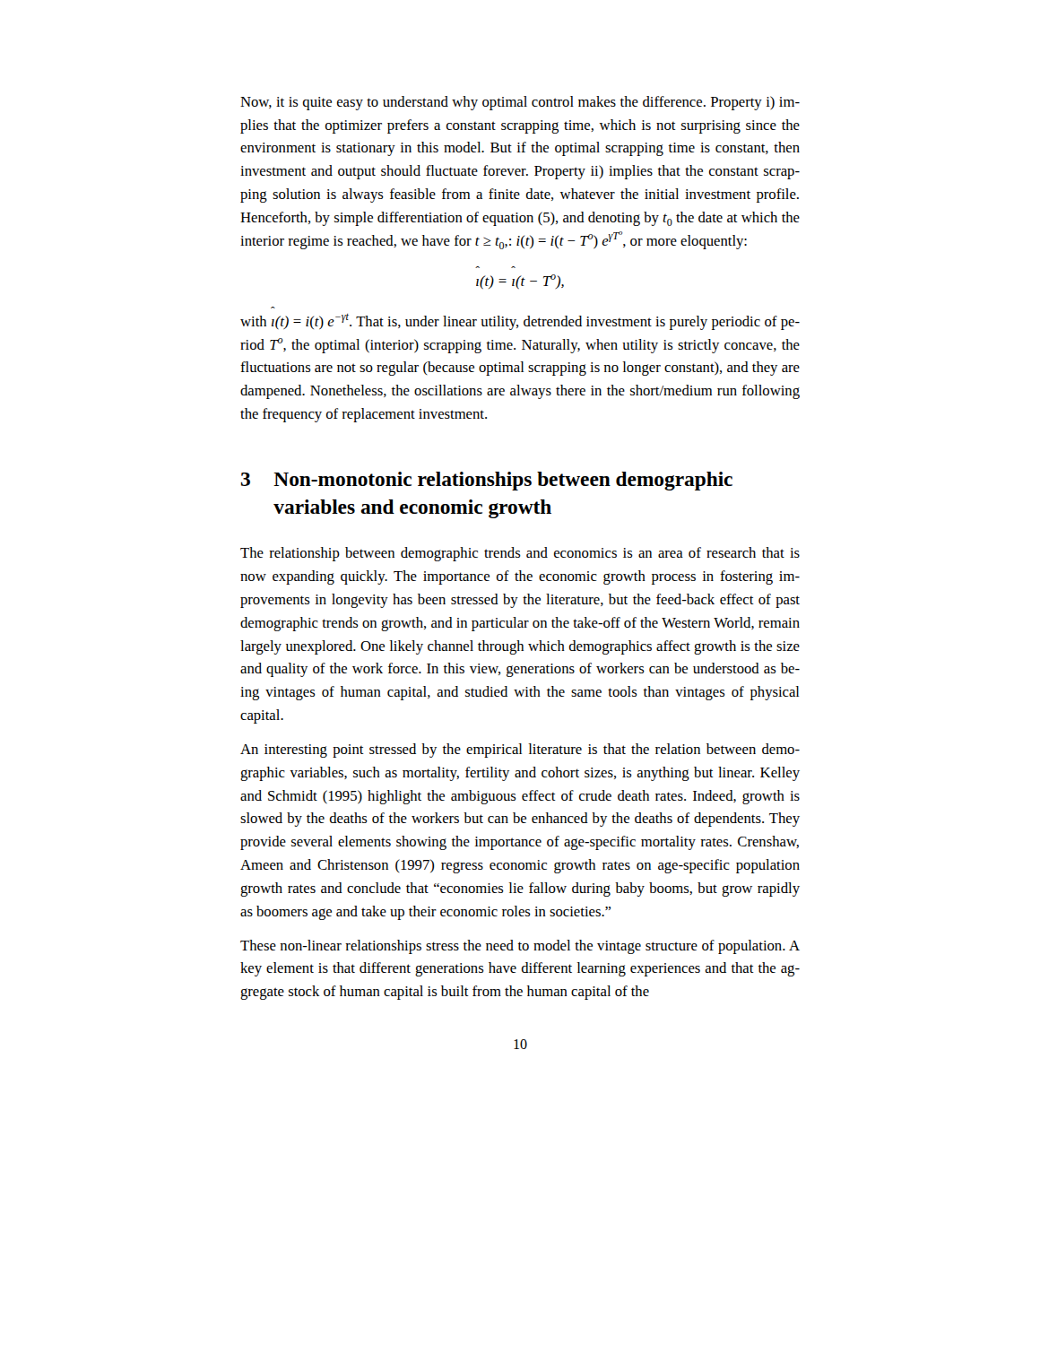Now, it is quite easy to understand why optimal control makes the difference. Property i) implies that the optimizer prefers a constant scrapping time, which is not surprising since the environment is stationary in this model. But if the optimal scrapping time is constant, then investment and output should fluctuate forever. Property ii) implies that the constant scrapping solution is always feasible from a finite date, whatever the initial investment profile. Henceforth, by simple differentiation of equation (5), and denoting by t0 the date at which the interior regime is reached, we have for t ≥ t0,: i(t) = i(t − To) eγTo, or more eloquently:
ı̂(t) = ı̂(t − To),
with ı̂(t) = i(t) e−γt. That is, under linear utility, detrended investment is purely periodic of period To, the optimal (interior) scrapping time. Naturally, when utility is strictly concave, the fluctuations are not so regular (because optimal scrapping is no longer constant), and they are dampened. Nonetheless, the oscillations are always there in the short/medium run following the frequency of replacement investment.
3 Non-monotonic relationships between demographic
variables and economic growth
The relationship between demographic trends and economics is an area of research that is now expanding quickly. The importance of the economic growth process in fostering improvements in longevity has been stressed by the literature, but the feed-back effect of past demographic trends on growth, and in particular on the take-off of the Western World, remain largely unexplored. One likely channel through which demographics affect growth is the size and quality of the work force. In this view, generations of workers can be understood as being vintages of human capital, and studied with the same tools than vintages of physical capital.
An interesting point stressed by the empirical literature is that the relation between demographic variables, such as mortality, fertility and cohort sizes, is anything but linear. Kelley and Schmidt (1995) highlight the ambiguous effect of crude death rates. Indeed, growth is slowed by the deaths of the workers but can be enhanced by the deaths of dependents. They provide several elements showing the importance of age-specific mortality rates. Crenshaw, Ameen and Christenson (1997) regress economic growth rates on age-specific population growth rates and conclude that “economies lie fallow during baby booms, but grow rapidly as boomers age and take up their economic roles in societies.”
These non-linear relationships stress the need to model the vintage structure of population. A key element is that different generations have different learning experiences and that the aggregate stock of human capital is built from the human capital of the
10